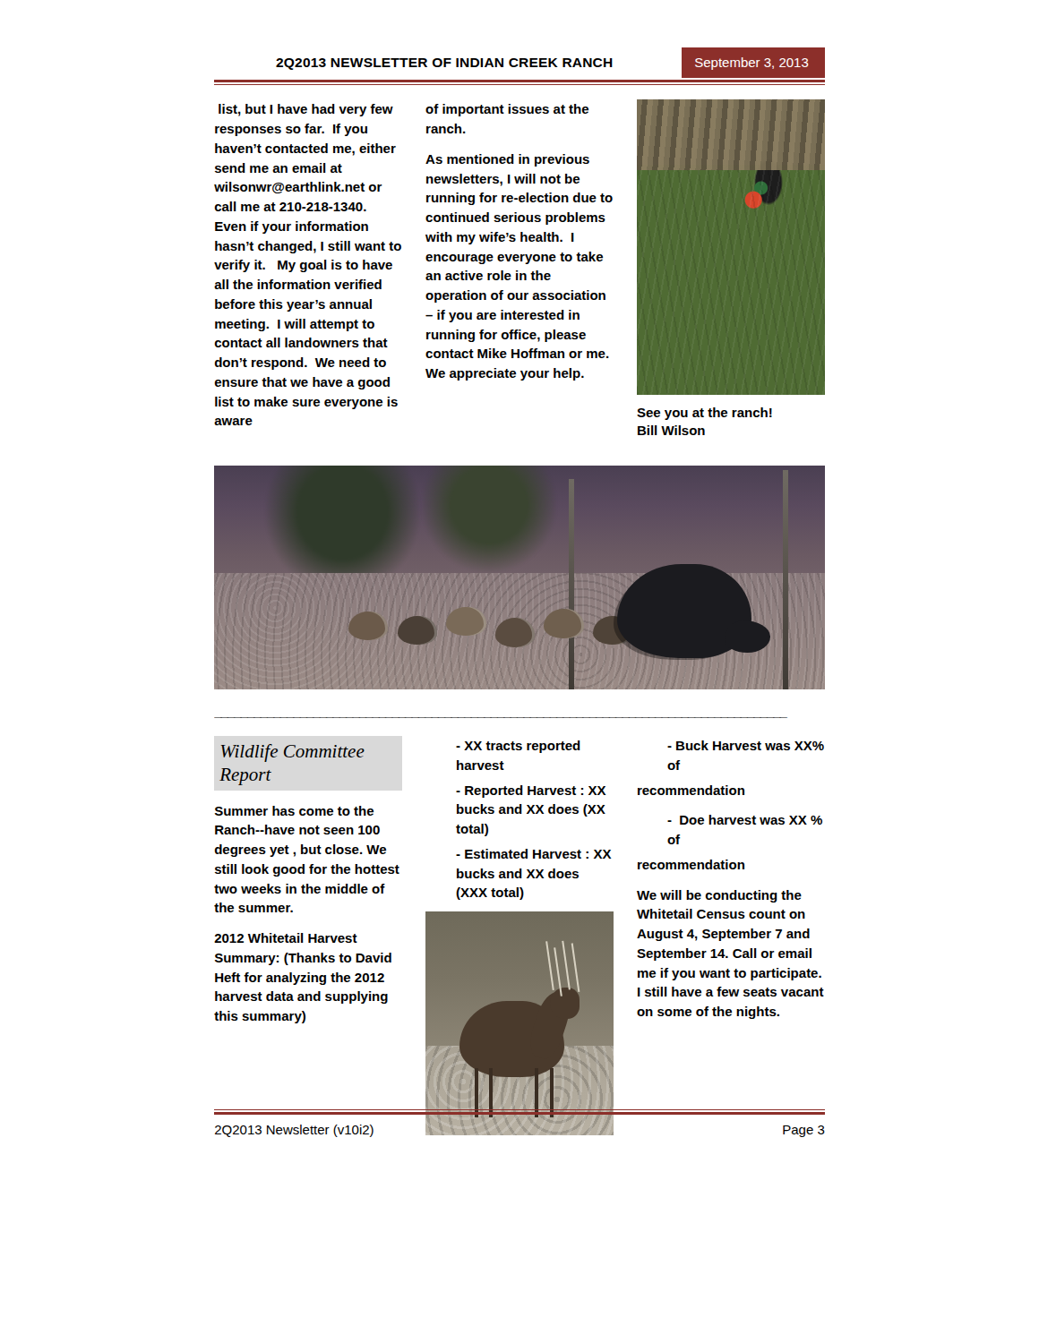2Q2013 NEWSLETTER OF INDIAN CREEK RANCH
September 3, 2013
list, but I have had very few responses so far. If you haven’t contacted me, either send me an email at wilsonwr@earthlink.net or call me at 210-218-1340. Even if your information hasn’t changed, I still want to verify it. My goal is to have all the information verified before this year’s annual meeting. I will attempt to contact all landowners that don’t respond. We need to ensure that we have a good list to make sure everyone is aware
of important issues at the ranch.
As mentioned in previous newsletters, I will not be running for re-election due to continued serious problems with my wife’s health. I encourage everyone to take an active role in the operation of our association – if you are interested in running for office, please contact Mike Hoffman or me. We appreciate your help.
See you at the ranch!
Bill Wilson
_______________________________________________________________________________________
Wildlife Committee Report
Summer has come to the Ranch--have not seen 100 degrees yet , but close. We still look good for the hottest two weeks in the middle of the summer.
2012 Whitetail Harvest Summary: (Thanks to David Heft for analyzing the 2012 harvest data and supplying this summary)
- XX tracts reported harvest
- Reported Harvest : XX bucks and XX does (XX total)
- Estimated Harvest : XX bucks and XX does (XXX total)
- Buck Harvest was XX% of
recommendation
- Doe harvest was XX % of
recommendation
We will be conducting the Whitetail Census count on August 4, September 7 and September 14. Call or email me if you want to participate. I still have a few seats vacant on some of the nights.
2Q2013 Newsletter (v10i2)
Page 3